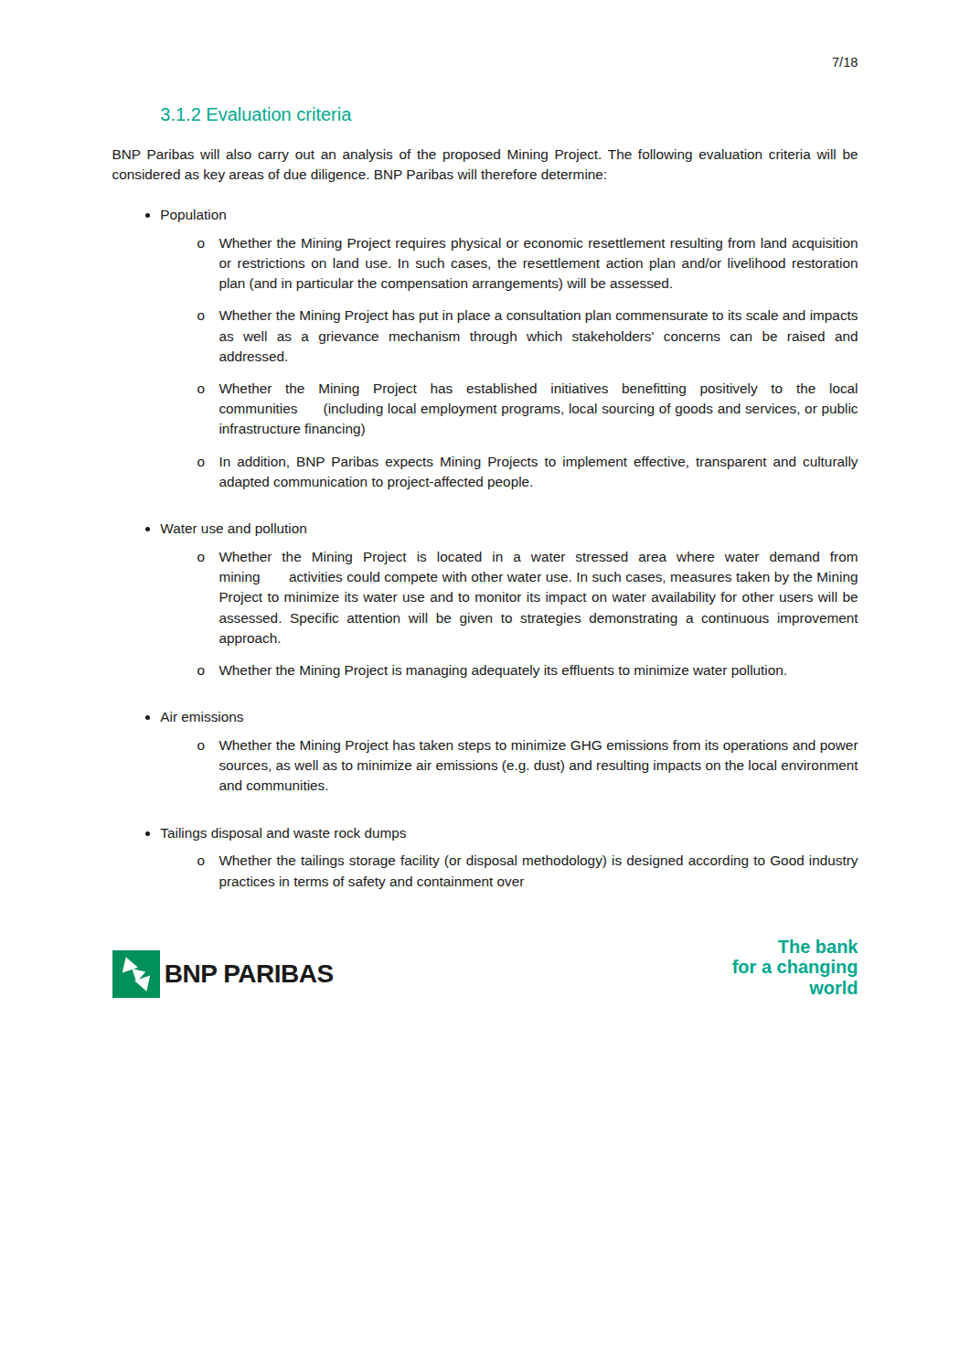7/18
3.1.2 Evaluation criteria
BNP Paribas will also carry out an analysis of the proposed Mining Project. The following evaluation criteria will be considered as key areas of due diligence. BNP Paribas will therefore determine:
Population
Whether the Mining Project requires physical or economic resettlement resulting from land acquisition or restrictions on land use. In such cases, the resettlement action plan and/or livelihood restoration plan (and in particular the compensation arrangements) will be assessed.
Whether the Mining Project has put in place a consultation plan commensurate to its scale and impacts as well as a grievance mechanism through which stakeholders' concerns can be raised and addressed.
Whether the Mining Project has established initiatives benefitting positively to the local communities (including local employment programs, local sourcing of goods and services, or public infrastructure financing)
In addition, BNP Paribas expects Mining Projects to implement effective, transparent and culturally adapted communication to project-affected people.
Water use and pollution
Whether the Mining Project is located in a water stressed area where water demand from mining activities could compete with other water use. In such cases, measures taken by the Mining Project to minimize its water use and to monitor its impact on water availability for other users will be assessed. Specific attention will be given to strategies demonstrating a continuous improvement approach.
Whether the Mining Project is managing adequately its effluents to minimize water pollution.
Air emissions
Whether the Mining Project has taken steps to minimize GHG emissions from its operations and power sources, as well as to minimize air emissions (e.g. dust) and resulting impacts on the local environment and communities.
Tailings disposal and waste rock dumps
Whether the tailings storage facility (or disposal methodology) is designed according to Good industry practices in terms of safety and containment over
BNP PARIBAS
The bank
for a changing
world